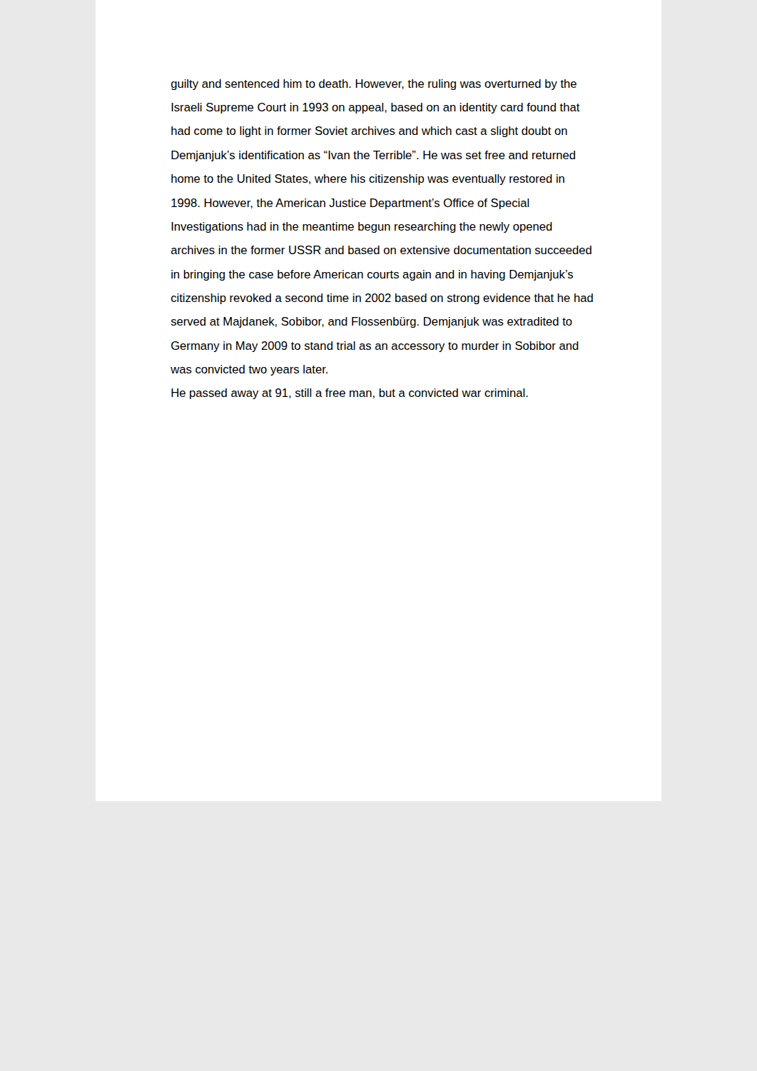guilty and sentenced him to death. However, the ruling was overturned by the Israeli Supreme Court in 1993 on appeal, based on an identity card found that had come to light in former Soviet archives and which cast a slight doubt on Demjanjuk’s identification as “Ivan the Terrible”. He was set free and returned home to the United States, where his citizenship was eventually restored in 1998. However, the American Justice Department’s Office of Special Investigations had in the meantime begun researching the newly opened archives in the former USSR and based on extensive documentation succeeded in bringing the case before American courts again and in having Demjanjuk’s citizenship revoked a second time in 2002 based on strong evidence that he had served at Majdanek, Sobibor, and Flossenbürg. Demjanjuk was extradited to Germany in May 2009 to stand trial as an accessory to murder in Sobibor and was convicted two years later.
He passed away at 91, still a free man, but a convicted war criminal.